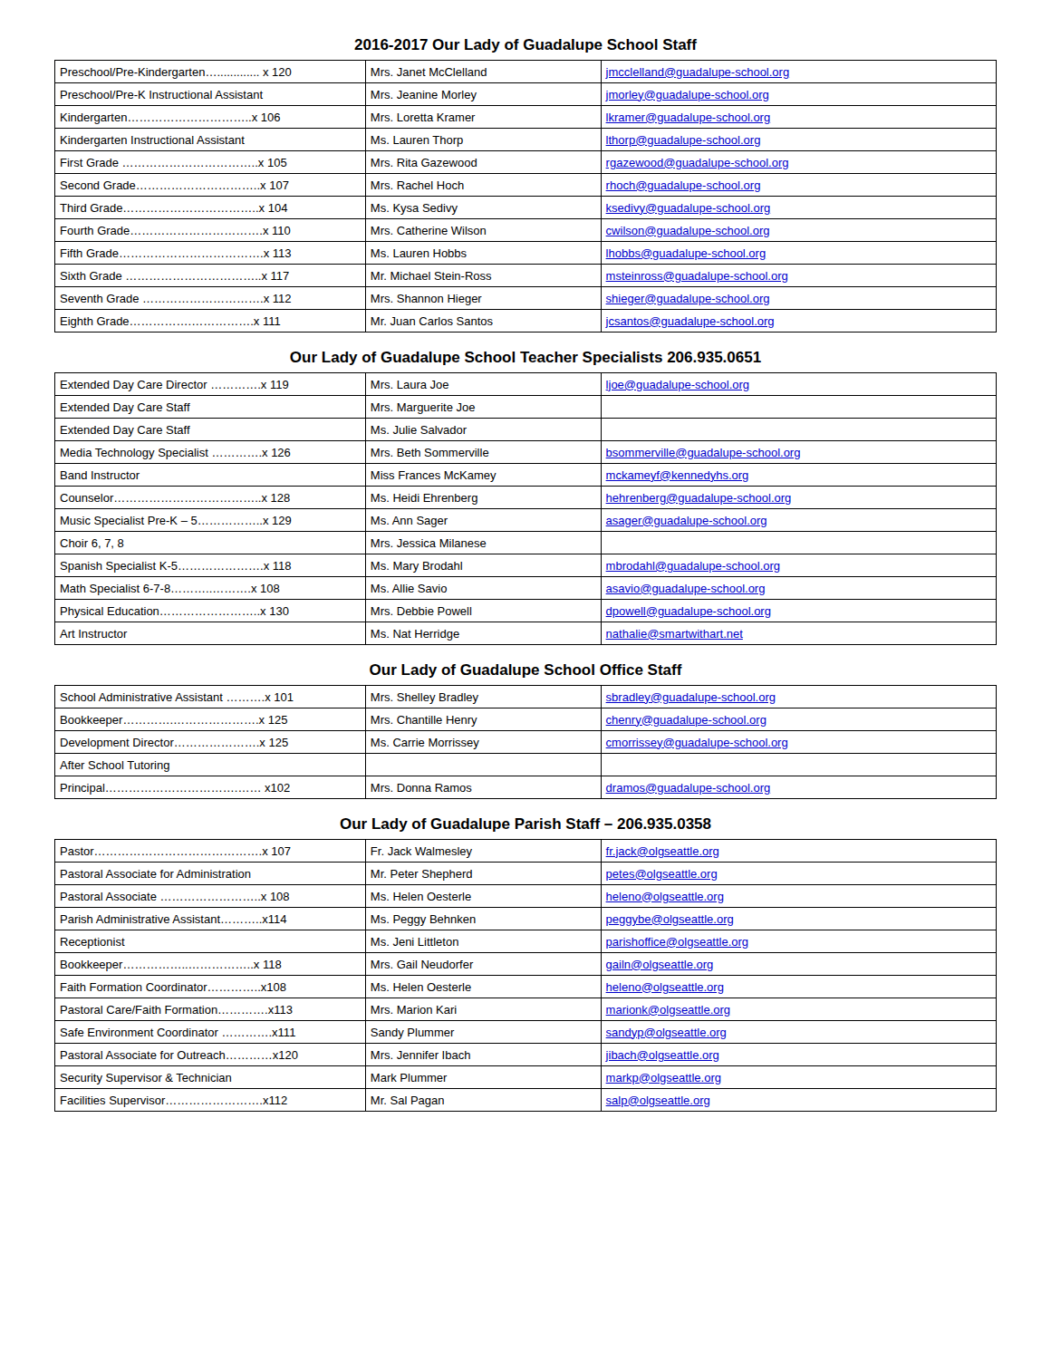2016-2017 Our Lady of Guadalupe School Staff
| Preschool/Pre-Kindergarten…............. x 120 | Mrs. Janet McClelland | jmcclelland@guadalupe-school.org |
| Preschool/Pre-K Instructional Assistant | Mrs. Jeanine Morley | jmorley@guadalupe-school.org |
| Kindergarten…………………………..x 106 | Mrs. Loretta Kramer | lkramer@guadalupe-school.org |
| Kindergarten Instructional Assistant | Ms. Lauren Thorp | lthorp@guadalupe-school.org |
| First Grade ……………………………..x 105 | Mrs. Rita Gazewood | rgazewood@guadalupe-school.org |
| Second Grade…………………………..x 107 | Mrs. Rachel Hoch | rhoch@guadalupe-school.org |
| Third Grade……………………………..x 104 | Ms. Kysa Sedivy | ksedivy@guadalupe-school.org |
| Fourth Grade…………………………….x 110 | Mrs. Catherine Wilson | cwilson@guadalupe-school.org |
| Fifth Grade……………………………….x 113 | Ms. Lauren Hobbs | lhobbs@guadalupe-school.org |
| Sixth Grade ……………………………..x 117 | Mr. Michael Stein-Ross | msteinross@guadalupe-school.org |
| Seventh Grade ………………………….x 112 | Mrs. Shannon Hieger | shieger@guadalupe-school.org |
| Eighth Grade…………….…………….x 111 | Mr. Juan Carlos Santos | jcsantos@guadalupe-school.org |
Our Lady of Guadalupe School Teacher Specialists 206.935.0651
| Extended Day Care Director ………….x 119 | Mrs. Laura Joe | ljoe@guadalupe-school.org |
| Extended Day Care Staff | Mrs. Marguerite Joe | |
| Extended Day Care Staff | Ms. Julie Salvador | |
| Media Technology Specialist ………….x 126 | Mrs. Beth Sommerville | bsommerville@guadalupe-school.org |
| Band Instructor | Miss Frances McKamey | mckameyf@kennedyhs.org |
| Counselor………………………………..x 128 | Ms. Heidi Ehrenberg | hehrenberg@guadalupe-school.org |
| Music Specialist Pre-K – 5……………..x 129 | Ms. Ann Sager | asager@guadalupe-school.org |
| Choir 6, 7, 8 | Mrs. Jessica Milanese | |
| Spanish Specialist K-5………………….x 118 | Ms. Mary Brodahl | mbrodahl@guadalupe-school.org |
| Math Specialist 6-7-8………..……….x 108 | Ms. Allie Savio | asavio@guadalupe-school.org |
| Physical Education……………………..x 130 | Mrs. Debbie Powell | dpowell@guadalupe-school.org |
| Art Instructor | Ms. Nat Herridge | nathalie@smartwithart.net |
Our Lady of Guadalupe School Office Staff
| School Administrative Assistant ……….x 101 | Mrs. Shelley Bradley | sbradley@guadalupe-school.org |
| Bookkeeper………….………………….x 125 | Mrs. Chantille Henry | chenry@guadalupe-school.org |
| Development Director………………….x 125 | Ms. Carrie Morrissey | cmorrissey@guadalupe-school.org |
| After School Tutoring | | |
| Principal…………………………….…… x102 | Mrs. Donna Ramos | dramos@guadalupe-school.org |
Our Lady of Guadalupe Parish Staff – 206.935.0358
| Pastor…………………………………….x 107 | Fr. Jack Walmesley | fr.jack@olgseattle.org |
| Pastoral Associate for Administration | Mr. Peter Shepherd | petes@olgseattle.org |
| Pastoral Associate ……………………..x 108 | Ms. Helen Oesterle | heleno@olgseattle.org |
| Parish Administrative Assistant………..x114 | Ms. Peggy Behnken | peggybe@olgseattle.org |
| Receptionist | Ms. Jeni Littleton | parishoffice@olgseattle.org |
| Bookkeeper……………..……………..x 118 | Mrs. Gail Neudorfer | gailn@olgseattle.org |
| Faith Formation Coordinator…………..x108 | Ms. Helen Oesterle | heleno@olgseattle.org |
| Pastoral Care/Faith Formation………….x113 | Mrs. Marion Kari | marionk@olgseattle.org |
| Safe Environment Coordinator ………….x111 | Sandy Plummer | sandyp@olgseattle.org |
| Pastoral Associate for Outreach…………x120 | Mrs. Jennifer Ibach | jibach@olgseattle.org |
| Security Supervisor & Technician | Mark Plummer | markp@olgseattle.org |
| Facilities Supervisor…………………….x112 | Mr. Sal Pagan | salp@olgseattle.org |